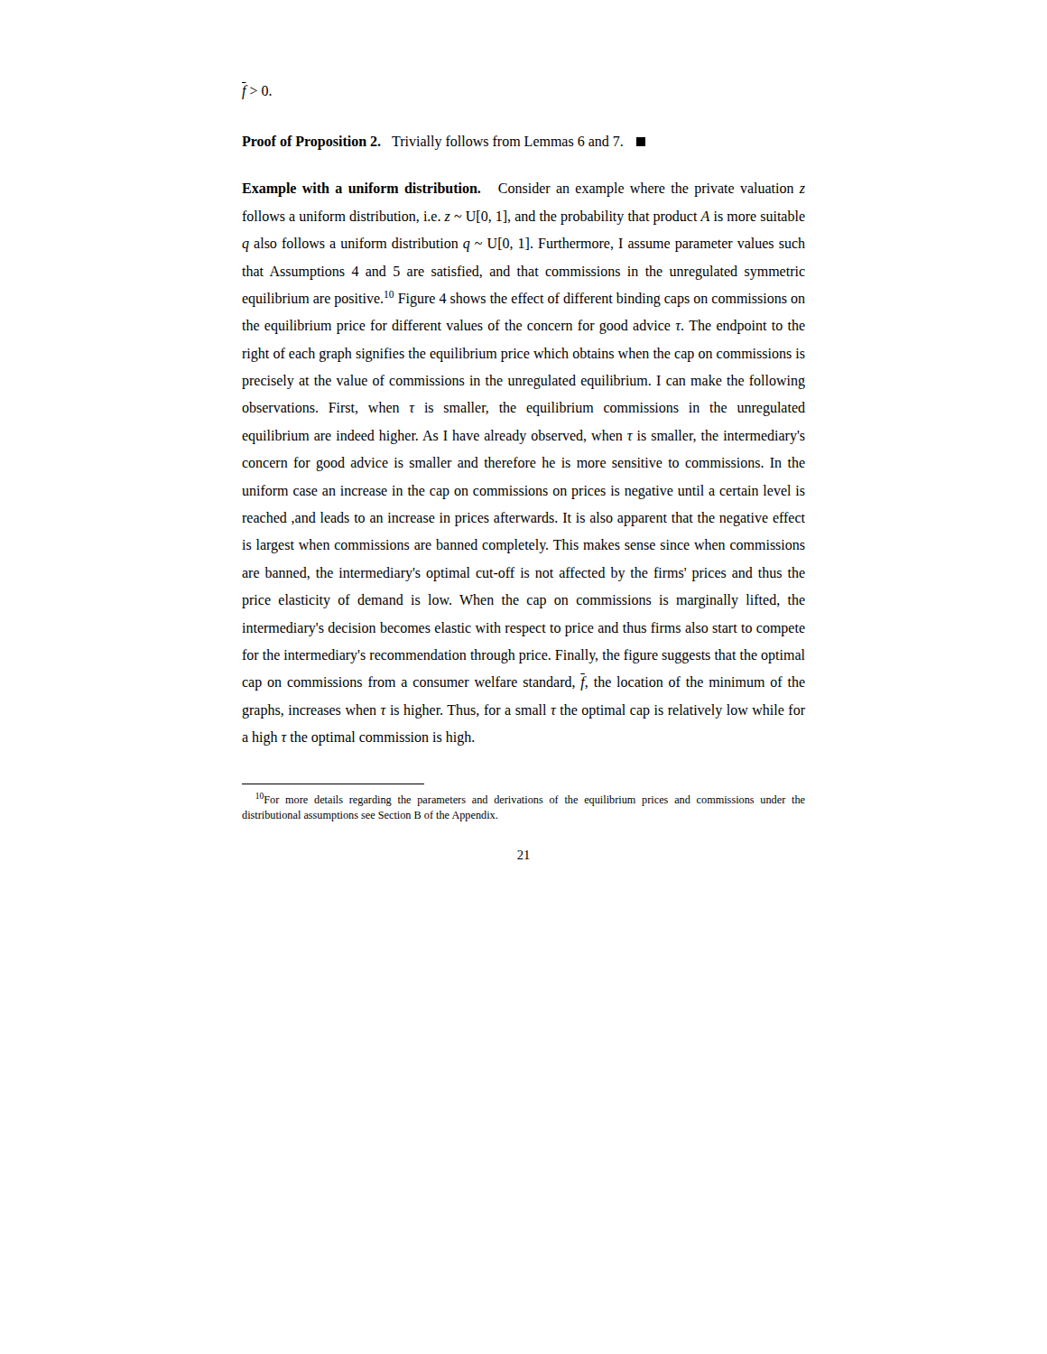f > 0.
Proof of Proposition 2. Trivially follows from Lemmas 6 and 7.
Example with a uniform distribution. Consider an example where the private valuation z follows a uniform distribution, i.e. z ~ U[0, 1], and the probability that product A is more suitable q also follows a uniform distribution q ~ U[0, 1]. Furthermore, I assume parameter values such that Assumptions 4 and 5 are satisfied, and that commissions in the unregulated symmetric equilibrium are positive.10 Figure 4 shows the effect of different binding caps on commissions on the equilibrium price for different values of the concern for good advice τ. The endpoint to the right of each graph signifies the equilibrium price which obtains when the cap on commissions is precisely at the value of commissions in the unregulated equilibrium. I can make the following observations. First, when τ is smaller, the equilibrium commissions in the unregulated equilibrium are indeed higher. As I have already observed, when τ is smaller, the intermediary's concern for good advice is smaller and therefore he is more sensitive to commissions. In the uniform case an increase in the cap on commissions on prices is negative until a certain level is reached ,and leads to an increase in prices afterwards. It is also apparent that the negative effect is largest when commissions are banned completely. This makes sense since when commissions are banned, the intermediary's optimal cut-off is not affected by the firms' prices and thus the price elasticity of demand is low. When the cap on commissions is marginally lifted, the intermediary's decision becomes elastic with respect to price and thus firms also start to compete for the intermediary's recommendation through price. Finally, the figure suggests that the optimal cap on commissions from a consumer welfare standard, f, the location of the minimum of the graphs, increases when τ is higher. Thus, for a small τ the optimal cap is relatively low while for a high τ the optimal commission is high.
10For more details regarding the parameters and derivations of the equilibrium prices and commissions under the distributional assumptions see Section B of the Appendix.
21